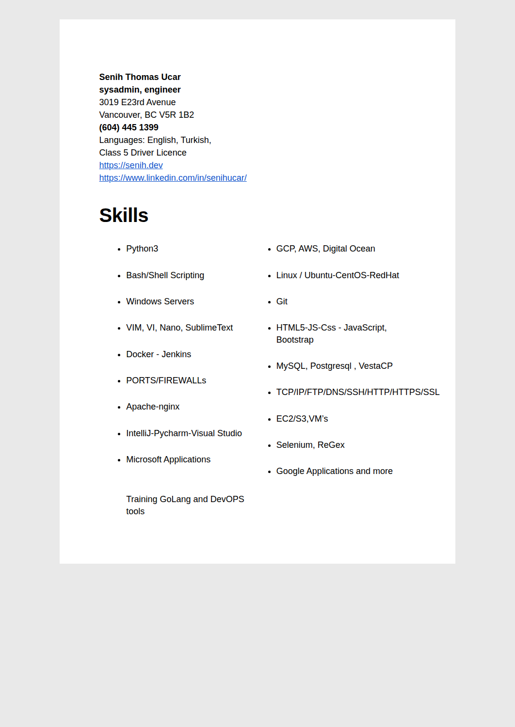Senih Thomas Ucar
sysadmin, engineer
3019 E23rd Avenue
Vancouver, BC V5R 1B2
(604) 445 1399
Languages: English, Turkish,
Class 5 Driver Licence
https://senih.dev https://www.linkedin.com/in/senihucar/
Skills
Python3
Bash/Shell Scripting
Windows Servers
VIM, VI, Nano, SublimeText
Docker - Jenkins
PORTS/FIREWALLs
Apache-nginx
IntelliJ-Pycharm-Visual Studio
Microsoft Applications
GCP, AWS, Digital Ocean
Linux / Ubuntu-CentOS-RedHat
Git
HTML5-JS-Css - JavaScript, Bootstrap
MySQL, Postgresql , VestaCP
TCP/IP/FTP/DNS/SSH/HTTP/HTTPS/SSL
EC2/S3,VM’s
Selenium, ReGex
Google Applications and more
Training GoLang and DevOPS tools